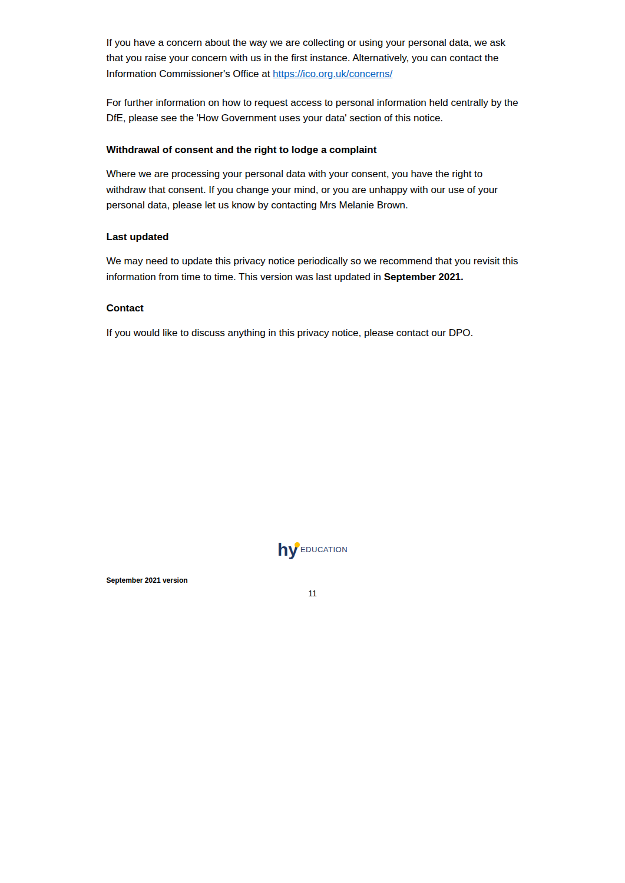If you have a concern about the way we are collecting or using your personal data, we ask that you raise your concern with us in the first instance. Alternatively, you can contact the Information Commissioner's Office at https://ico.org.uk/concerns/
For further information on how to request access to personal information held centrally by the DfE, please see the 'How Government uses your data' section of this notice.
Withdrawal of consent and the right to lodge a complaint
Where we are processing your personal data with your consent, you have the right to withdraw that consent. If you change your mind, or you are unhappy with our use of your personal data, please let us know by contacting Mrs Melanie Brown.
Last updated
We may need to update this privacy notice periodically so we recommend that you revisit this information from time to time. This version was last updated in September 2021.
Contact
If you would like to discuss anything in this privacy notice, please contact our DPO.
hy EDUCATION
September 2021 version
11